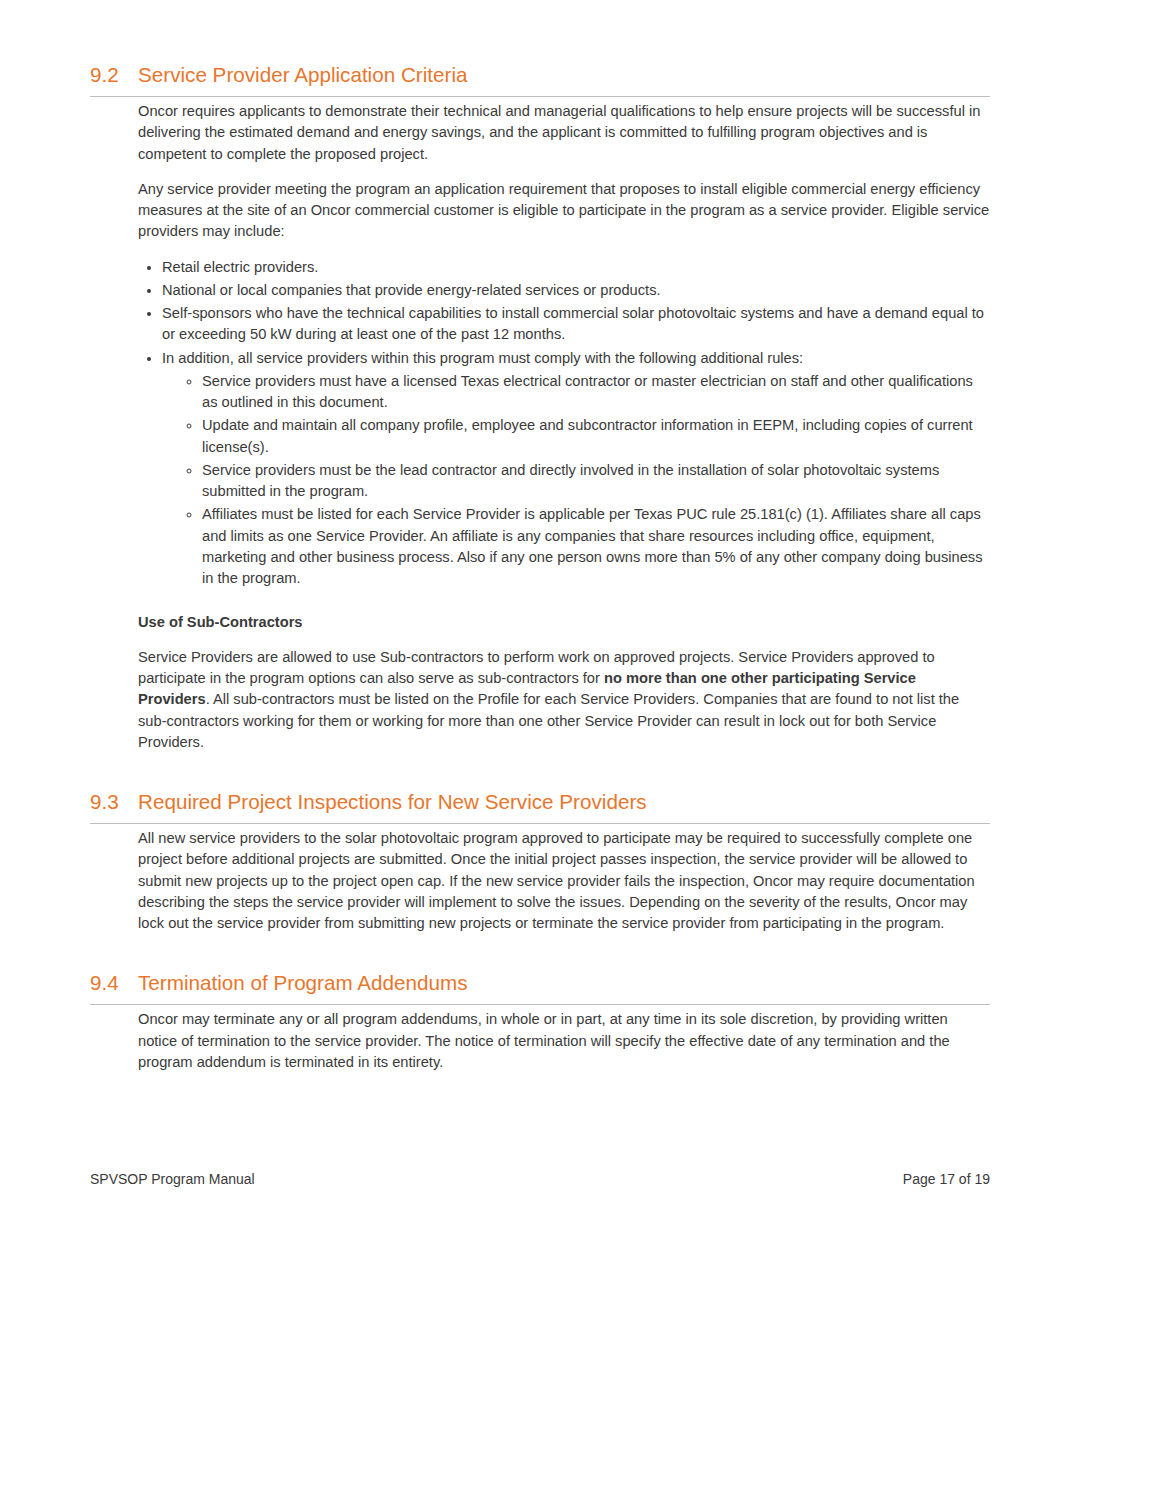9.2 Service Provider Application Criteria
Oncor requires applicants to demonstrate their technical and managerial qualifications to help ensure projects will be successful in delivering the estimated demand and energy savings, and the applicant is committed to fulfilling program objectives and is competent to complete the proposed project.
Any service provider meeting the program an application requirement that proposes to install eligible commercial energy efficiency measures at the site of an Oncor commercial customer is eligible to participate in the program as a service provider. Eligible service providers may include:
Retail electric providers.
National or local companies that provide energy-related services or products.
Self-sponsors who have the technical capabilities to install commercial solar photovoltaic systems and have a demand equal to or exceeding 50 kW during at least one of the past 12 months.
In addition, all service providers within this program must comply with the following additional rules:
Service providers must have a licensed Texas electrical contractor or master electrician on staff and other qualifications as outlined in this document.
Update and maintain all company profile, employee and subcontractor information in EEPM, including copies of current license(s).
Service providers must be the lead contractor and directly involved in the installation of solar photovoltaic systems submitted in the program.
Affiliates must be listed for each Service Provider is applicable per Texas PUC rule 25.181(c) (1). Affiliates share all caps and limits as one Service Provider. An affiliate is any companies that share resources including office, equipment, marketing and other business process. Also if any one person owns more than 5% of any other company doing business in the program.
Use of Sub-Contractors
Service Providers are allowed to use Sub-contractors to perform work on approved projects. Service Providers approved to participate in the program options can also serve as sub-contractors for no more than one other participating Service Providers. All sub-contractors must be listed on the Profile for each Service Providers. Companies that are found to not list the sub-contractors working for them or working for more than one other Service Provider can result in lock out for both Service Providers.
9.3 Required Project Inspections for New Service Providers
All new service providers to the solar photovoltaic program approved to participate may be required to successfully complete one project before additional projects are submitted. Once the initial project passes inspection, the service provider will be allowed to submit new projects up to the project open cap. If the new service provider fails the inspection, Oncor may require documentation describing the steps the service provider will implement to solve the issues. Depending on the severity of the results, Oncor may lock out the service provider from submitting new projects or terminate the service provider from participating in the program.
9.4 Termination of Program Addendums
Oncor may terminate any or all program addendums, in whole or in part, at any time in its sole discretion, by providing written notice of termination to the service provider. The notice of termination will specify the effective date of any termination and the program addendum is terminated in its entirety.
SPVSOP Program Manual Page 17 of 19